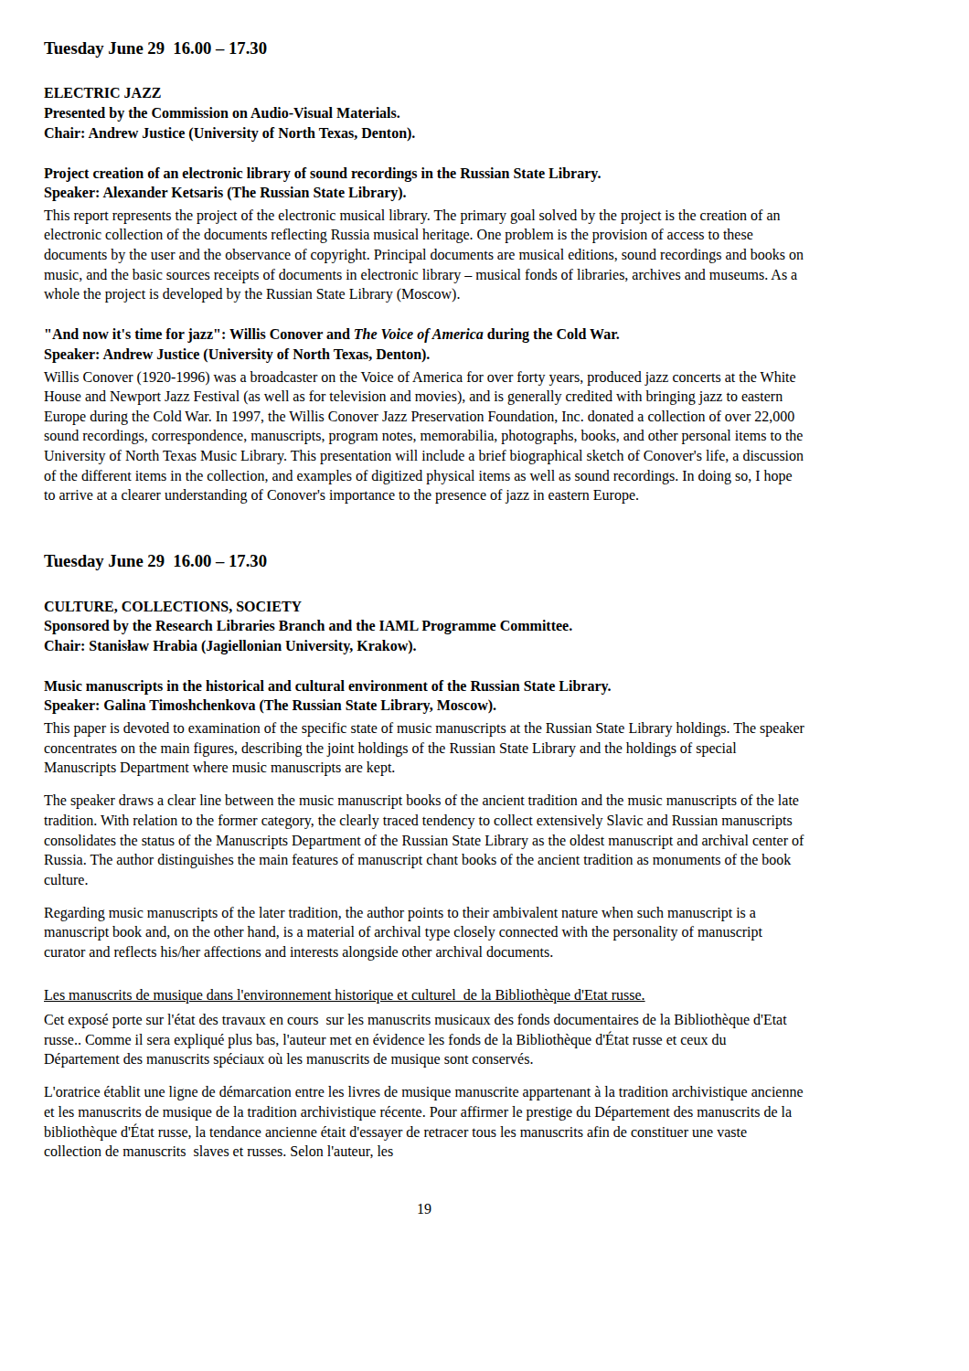Tuesday June 29 16.00 – 17.30
ELECTRIC JAZZ Presented by the Commission on Audio-Visual Materials. Chair: Andrew Justice (University of North Texas, Denton).
Project creation of an electronic library of sound recordings in the Russian State Library. Speaker: Alexander Ketsaris (The Russian State Library).
This report represents the project of the electronic musical library. The primary goal solved by the project is the creation of an electronic collection of the documents reflecting Russia musical heritage. One problem is the provision of access to these documents by the user and the observance of copyright. Principal documents are musical editions, sound recordings and books on music, and the basic sources receipts of documents in electronic library – musical fonds of libraries, archives and museums. As a whole the project is developed by the Russian State Library (Moscow).
"And now it's time for jazz": Willis Conover and The Voice of America during the Cold War. Speaker: Andrew Justice (University of North Texas, Denton).
Willis Conover (1920-1996) was a broadcaster on the Voice of America for over forty years, produced jazz concerts at the White House and Newport Jazz Festival (as well as for television and movies), and is generally credited with bringing jazz to eastern Europe during the Cold War. In 1997, the Willis Conover Jazz Preservation Foundation, Inc. donated a collection of over 22,000 sound recordings, correspondence, manuscripts, program notes, memorabilia, photographs, books, and other personal items to the University of North Texas Music Library. This presentation will include a brief biographical sketch of Conover's life, a discussion of the different items in the collection, and examples of digitized physical items as well as sound recordings. In doing so, I hope to arrive at a clearer understanding of Conover's importance to the presence of jazz in eastern Europe.
Tuesday June 29 16.00 – 17.30
CULTURE, COLLECTIONS, SOCIETY Sponsored by the Research Libraries Branch and the IAML Programme Committee. Chair: Stanisław Hrabia (Jagiellonian University, Krakow).
Music manuscripts in the historical and cultural environment of the Russian State Library. Speaker: Galina Timoshchenkova (The Russian State Library, Moscow).
This paper is devoted to examination of the specific state of music manuscripts at the Russian State Library holdings. The speaker concentrates on the main figures, describing the joint holdings of the Russian State Library and the holdings of special Manuscripts Department where music manuscripts are kept.
The speaker draws a clear line between the music manuscript books of the ancient tradition and the music manuscripts of the late tradition. With relation to the former category, the clearly traced tendency to collect extensively Slavic and Russian manuscripts consolidates the status of the Manuscripts Department of the Russian State Library as the oldest manuscript and archival center of Russia. The author distinguishes the main features of manuscript chant books of the ancient tradition as monuments of the book culture.
Regarding music manuscripts of the later tradition, the author points to their ambivalent nature when such manuscript is a manuscript book and, on the other hand, is a material of archival type closely connected with the personality of manuscript curator and reflects his/her affections and interests alongside other archival documents.
Les manuscrits de musique dans l'environnement historique et culturel de la Bibliothèque d'Etat russe.
Cet exposé porte sur l'état des travaux en cours sur les manuscrits musicaux des fonds documentaires de la Bibliothèque d'Etat russe.. Comme il sera expliqué plus bas, l'auteur met en évidence les fonds de la Bibliothèque d'État russe et ceux du Département des manuscrits spéciaux où les manuscrits de musique sont conservés.
L'oratrice établit une ligne de démarcation entre les livres de musique manuscrite appartenant à la tradition archivistique ancienne et les manuscrits de musique de la tradition archivistique récente. Pour affirmer le prestige du Département des manuscrits de la bibliothèque d'État russe, la tendance ancienne était d'essayer de retracer tous les manuscrits afin de constituer une vaste collection de manuscrits slaves et russes. Selon l'auteur, les
19